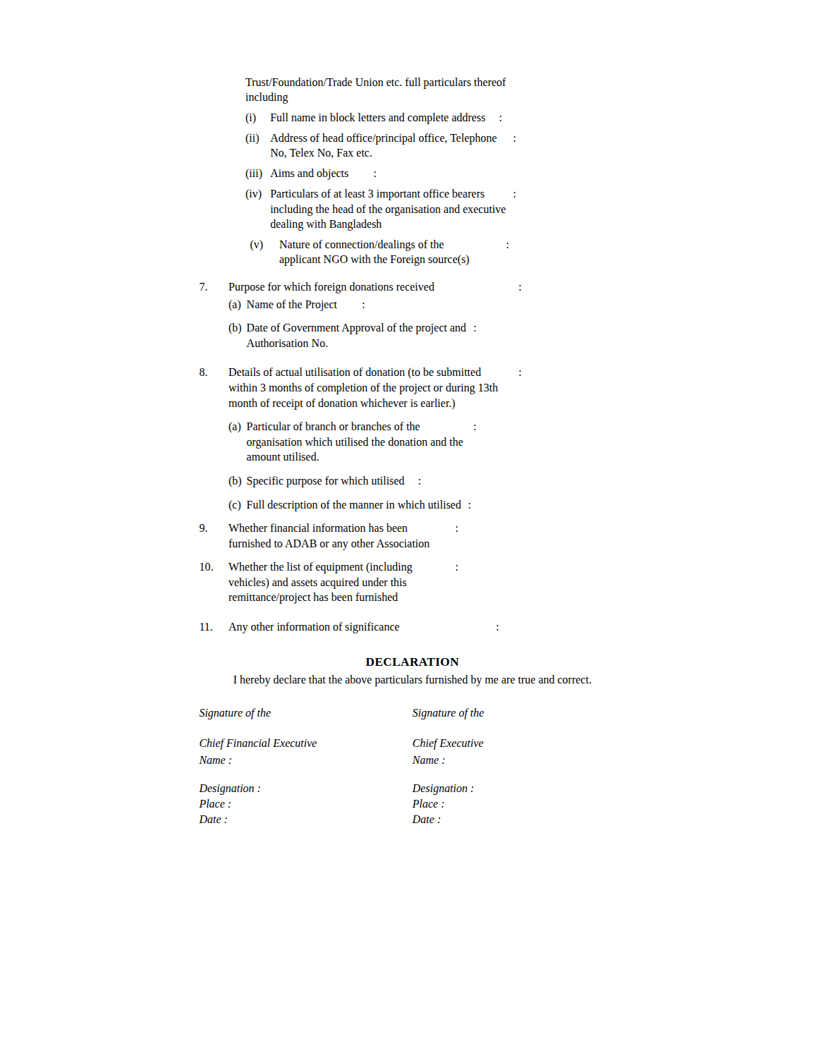Trust/Foundation/Trade Union etc. full particulars thereof including
(i)
Full name in block letters and complete address
:
(ii)
Address of head office/principal office, Telephone No, Telex No, Fax etc.
:
(iii)
Aims and objects
:
(iv)
Particulars of at least 3 important office bearers including the head of the organisation and executive dealing with Bangladesh
:
(v)
Nature of connection/dealings of the applicant NGO with the Foreign source(s)
:
7.
Purpose for which foreign donations received
:
(a)
Name of the Project
:
(b)
Date of Government Approval of the project and Authorisation No.
:
8.
Details of actual utilisation of donation (to be submitted within 3 months of completion of the project or during 13th month of receipt of donation whichever is earlier.)
:
(a)
Particular of branch or branches of the organisation which utilised the donation and the amount utilised.
:
(b)
Specific purpose for which utilised
:
(c)
Full description of the manner in which utilised
:
9.
Whether financial information has been furnished to ADAB or any other Association
:
10.
Whether the list of equipment (including vehicles) and assets acquired under this remittance/project has been furnished
:
11.
Any other information of significance
:
DECLARATION
I hereby declare that the above particulars furnished by me are true and correct.
| Signature of the Chief Financial Executive Name : Designation : Place : Date : | Signature of the Chief Executive Name : Designation : Place : Date : |